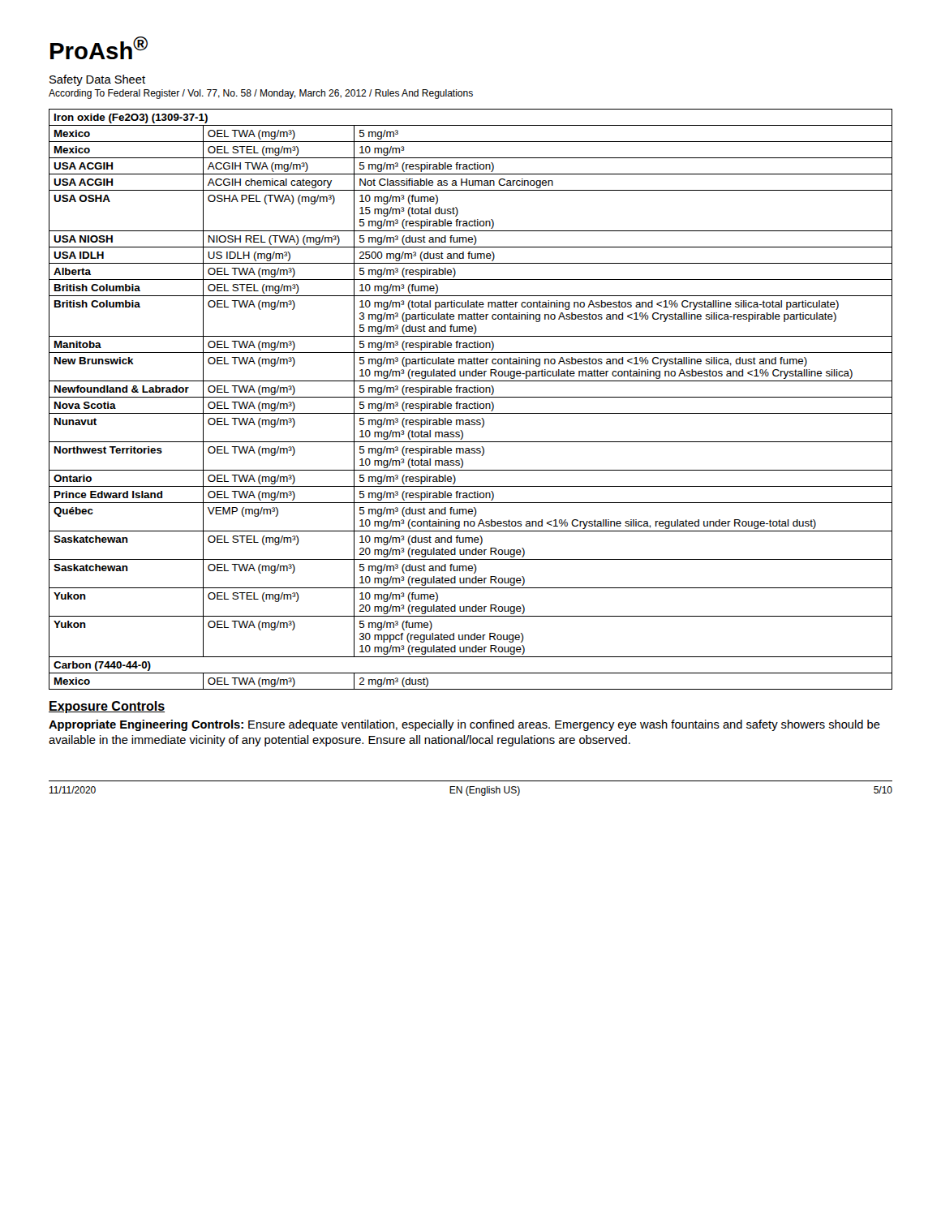ProAsh®
Safety Data Sheet
According To Federal Register / Vol. 77, No. 58 / Monday, March 26, 2012 / Rules And Regulations
| Iron oxide (Fe2O3) (1309-37-1) |
| Mexico | OEL TWA (mg/m³) | 5 mg/m³ |
| Mexico | OEL STEL (mg/m³) | 10 mg/m³ |
| USA ACGIH | ACGIH TWA (mg/m³) | 5 mg/m³ (respirable fraction) |
| USA ACGIH | ACGIH chemical category | Not Classifiable as a Human Carcinogen |
| USA OSHA | OSHA PEL (TWA) (mg/m³) | 10 mg/m³ (fume) 15 mg/m³ (total dust) 5 mg/m³ (respirable fraction) |
| USA NIOSH | NIOSH REL (TWA) (mg/m³) | 5 mg/m³ (dust and fume) |
| USA IDLH | US IDLH (mg/m³) | 2500 mg/m³ (dust and fume) |
| Alberta | OEL TWA (mg/m³) | 5 mg/m³ (respirable) |
| British Columbia | OEL STEL (mg/m³) | 10 mg/m³ (fume) |
| British Columbia | OEL TWA (mg/m³) | 10 mg/m³ (total particulate matter containing no Asbestos and <1% Crystalline silica-total particulate) 3 mg/m³ (particulate matter containing no Asbestos and <1% Crystalline silica-respirable particulate) 5 mg/m³ (dust and fume) |
| Manitoba | OEL TWA (mg/m³) | 5 mg/m³ (respirable fraction) |
| New Brunswick | OEL TWA (mg/m³) | 5 mg/m³ (particulate matter containing no Asbestos and <1% Crystalline silica, dust and fume) 10 mg/m³ (regulated under Rouge-particulate matter containing no Asbestos and <1% Crystalline silica) |
| Newfoundland & Labrador | OEL TWA (mg/m³) | 5 mg/m³ (respirable fraction) |
| Nova Scotia | OEL TWA (mg/m³) | 5 mg/m³ (respirable fraction) |
| Nunavut | OEL TWA (mg/m³) | 5 mg/m³ (respirable mass) 10 mg/m³ (total mass) |
| Northwest Territories | OEL TWA (mg/m³) | 5 mg/m³ (respirable mass) 10 mg/m³ (total mass) |
| Ontario | OEL TWA (mg/m³) | 5 mg/m³ (respirable) |
| Prince Edward Island | OEL TWA (mg/m³) | 5 mg/m³ (respirable fraction) |
| Québec | VEMP (mg/m³) | 5 mg/m³ (dust and fume) 10 mg/m³ (containing no Asbestos and <1% Crystalline silica, regulated under Rouge-total dust) |
| Saskatchewan | OEL STEL (mg/m³) | 10 mg/m³ (dust and fume) 20 mg/m³ (regulated under Rouge) |
| Saskatchewan | OEL TWA (mg/m³) | 5 mg/m³ (dust and fume) 10 mg/m³ (regulated under Rouge) |
| Yukon | OEL STEL (mg/m³) | 10 mg/m³ (fume) 20 mg/m³ (regulated under Rouge) |
| Yukon | OEL TWA (mg/m³) | 5 mg/m³ (fume) 30 mppcf (regulated under Rouge) 10 mg/m³ (regulated under Rouge) |
| Carbon (7440-44-0) |
| Mexico | OEL TWA (mg/m³) | 2 mg/m³ (dust) |
Exposure Controls
Appropriate Engineering Controls: Ensure adequate ventilation, especially in confined areas. Emergency eye wash fountains and safety showers should be available in the immediate vicinity of any potential exposure. Ensure all national/local regulations are observed.
11/11/2020 EN (English US) 5/10